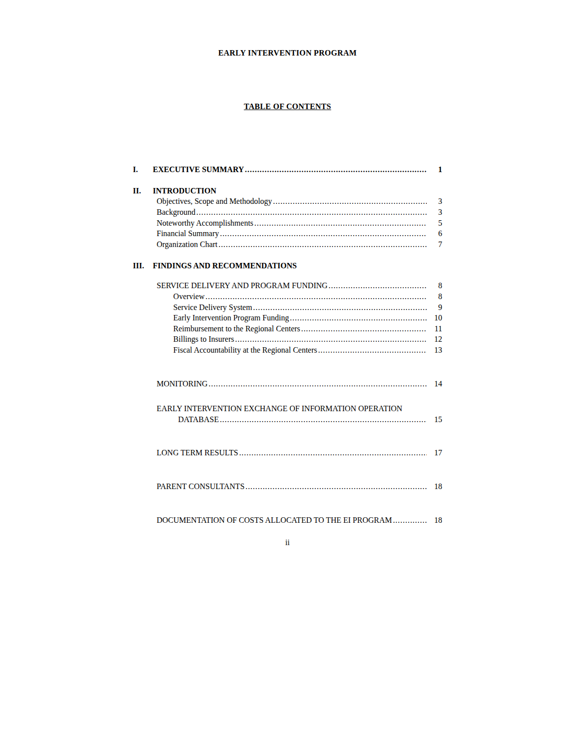EARLY INTERVENTION PROGRAM
TABLE OF CONTENTS
I. EXECUTIVE SUMMARY .................................................................................................. 1
II. INTRODUCTION
Objectives, Scope and Methodology ................................................................................. 3
Background ....................................................................................................... 3
Noteworthy Accomplishments ............................................................................................ 5
Financial Summary ........................................................................................................... 6
Organization Chart ............................................................................................................ 7
III. FINDINGS AND RECOMMENDATIONS
SERVICE DELIVERY AND PROGRAM FUNDING ..................................................... 8
Overview ......................................................................................................... 8
Service Delivery System ................................................................................ 9
Early Intervention Program Funding .......................................................................... 10
Reimbursement to the Regional Centers ..................................................................... 11
Billings to Insurers ..................................................................................................... 12
Fiscal Accountability at the Regional Centers ............................................................ 13
MONITORING .............................................................................................................. 14
EARLY INTERVENTION EXCHANGE OF INFORMATION OPERATION
DATABASE ......................................................................................................... 15
LONG TERM RESULTS .............................................................................................. 17
PARENT CONSULTANTS ............................................................................................ 18
DOCUMENTATION OF COSTS ALLOCATED TO THE EI PROGRAM ................... 18
ii